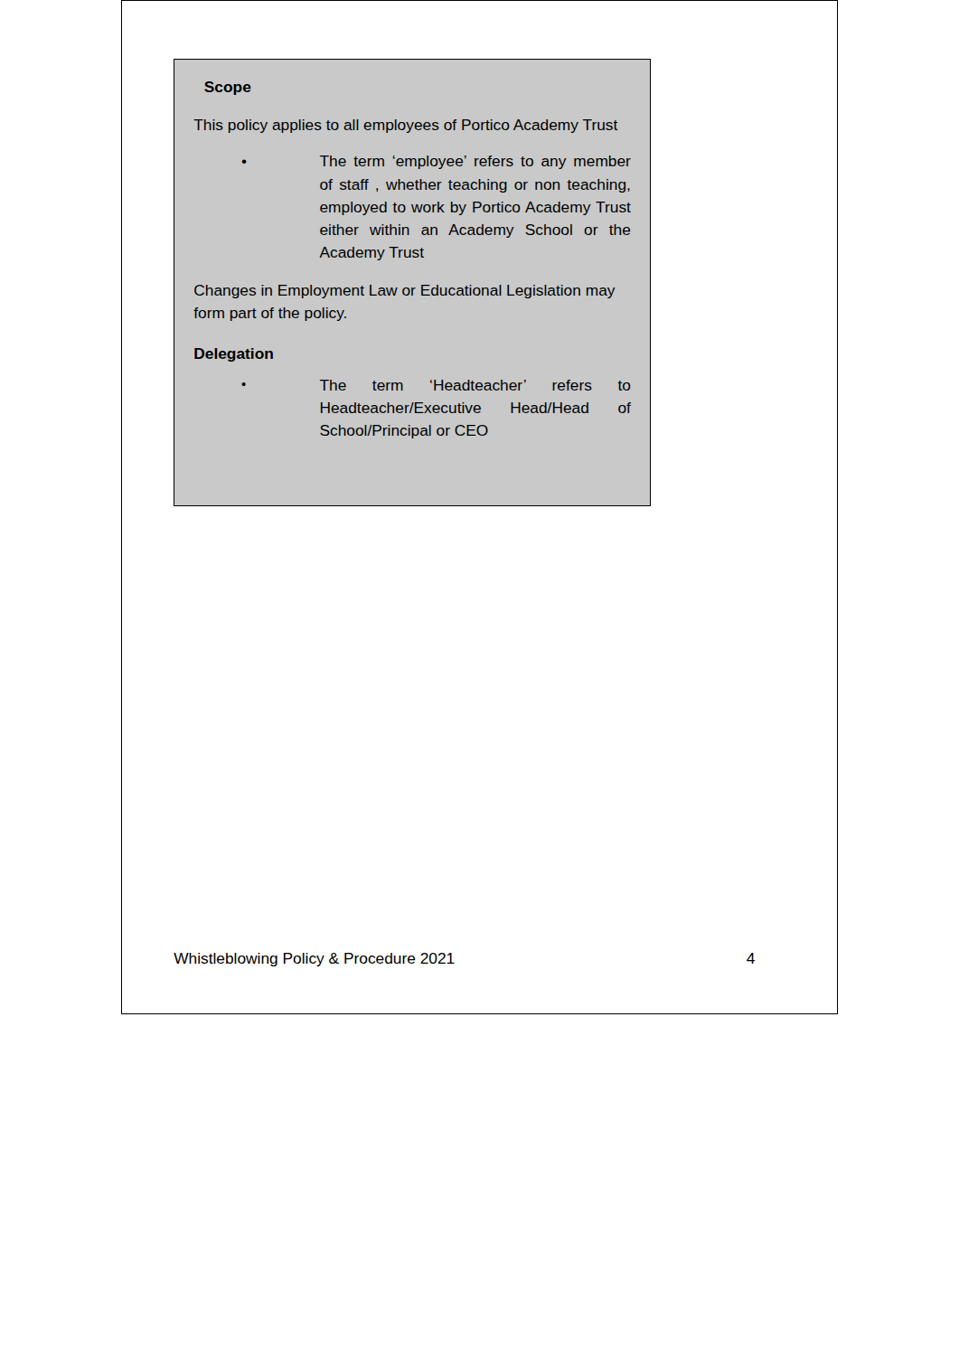Scope
This policy applies to all employees of Portico Academy Trust
The term ‘employee’ refers to any member of staff , whether teaching or non teaching, employed to work by Portico Academy Trust either within an Academy School or the Academy Trust
Changes in Employment Law or Educational Legislation may form part of the policy.
Delegation
The term ‘Headteacher’ refers to Headteacher/Executive Head/Head of School/Principal or CEO
Whistleblowing Policy & Procedure 2021 4